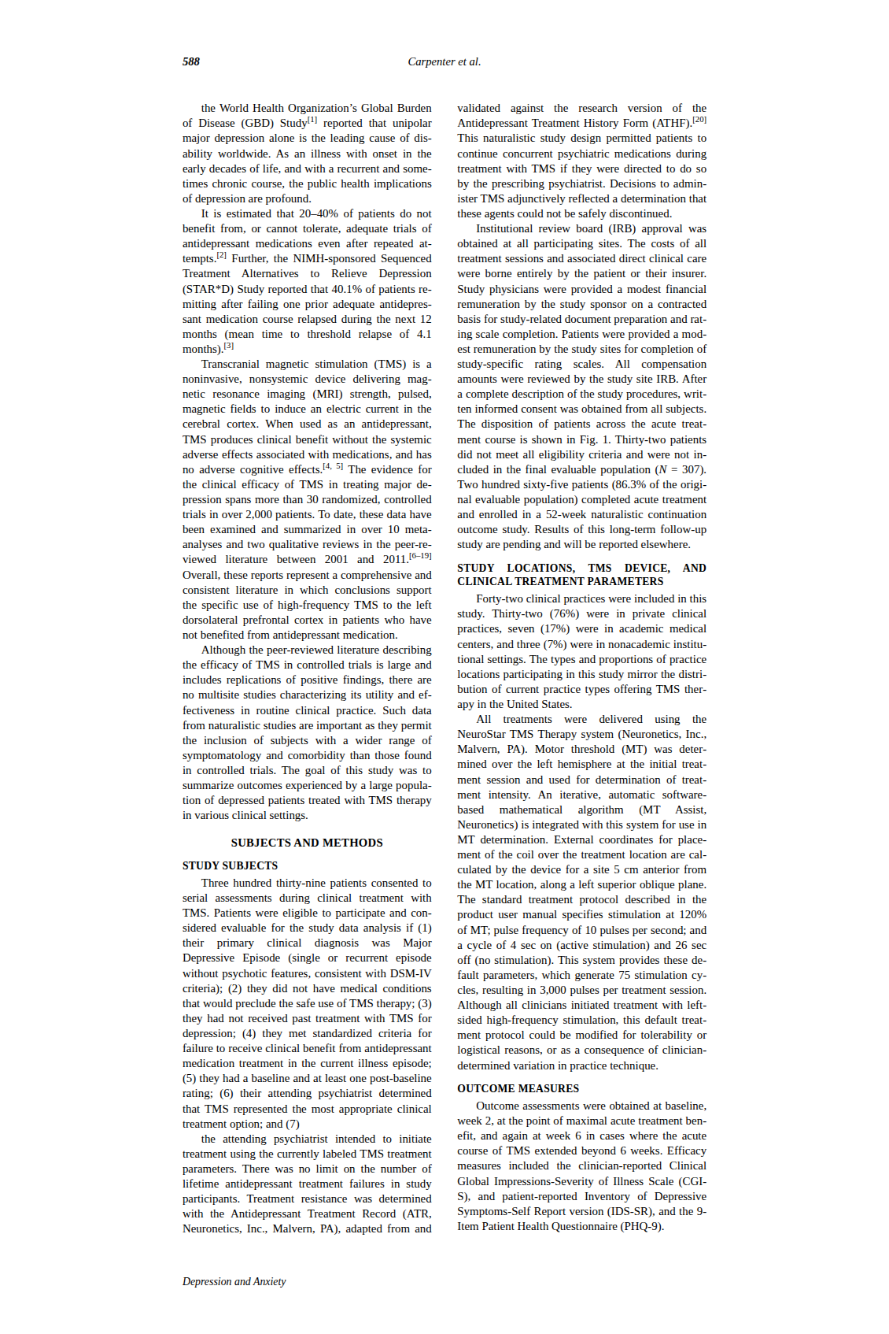588
Carpenter et al.
the World Health Organization’s Global Burden of Disease (GBD) Study[1] reported that unipolar major depression alone is the leading cause of disability worldwide. As an illness with onset in the early decades of life, and with a recurrent and sometimes chronic course, the public health implications of depression are profound.
It is estimated that 20–40% of patients do not benefit from, or cannot tolerate, adequate trials of antidepressant medications even after repeated attempts.[2] Further, the NIMH-sponsored Sequenced Treatment Alternatives to Relieve Depression (STAR*D) Study reported that 40.1% of patients remitting after failing one prior adequate antidepressant medication course relapsed during the next 12 months (mean time to threshold relapse of 4.1 months).[3]
Transcranial magnetic stimulation (TMS) is a noninvasive, nonsystemic device delivering magnetic resonance imaging (MRI) strength, pulsed, magnetic fields to induce an electric current in the cerebral cortex. When used as an antidepressant, TMS produces clinical benefit without the systemic adverse effects associated with medications, and has no adverse cognitive effects.[4, 5] The evidence for the clinical efficacy of TMS in treating major depression spans more than 30 randomized, controlled trials in over 2,000 patients. To date, these data have been examined and summarized in over 10 meta-analyses and two qualitative reviews in the peer-reviewed literature between 2001 and 2011.[6–19] Overall, these reports represent a comprehensive and consistent literature in which conclusions support the specific use of high-frequency TMS to the left dorsolateral prefrontal cortex in patients who have not benefited from antidepressant medication.
Although the peer-reviewed literature describing the efficacy of TMS in controlled trials is large and includes replications of positive findings, there are no multisite studies characterizing its utility and effectiveness in routine clinical practice. Such data from naturalistic studies are important as they permit the inclusion of subjects with a wider range of symptomatology and comorbidity than those found in controlled trials. The goal of this study was to summarize outcomes experienced by a large population of depressed patients treated with TMS therapy in various clinical settings.
SUBJECTS AND METHODS
STUDY SUBJECTS
Three hundred thirty-nine patients consented to serial assessments during clinical treatment with TMS. Patients were eligible to participate and considered evaluable for the study data analysis if (1) their primary clinical diagnosis was Major Depressive Episode (single or recurrent episode without psychotic features, consistent with DSM-IV criteria); (2) they did not have medical conditions that would preclude the safe use of TMS therapy; (3) they had not received past treatment with TMS for depression; (4) they met standardized criteria for failure to receive clinical benefit from antidepressant medication treatment in the current illness episode; (5) they had a baseline and at least one post-baseline rating; (6) their attending psychiatrist determined that TMS represented the most appropriate clinical treatment option; and (7)
the attending psychiatrist intended to initiate treatment using the currently labeled TMS treatment parameters. There was no limit on the number of lifetime antidepressant treatment failures in study participants. Treatment resistance was determined with the Antidepressant Treatment Record (ATR, Neuronetics, Inc., Malvern, PA), adapted from and validated against the research version of the Antidepressant Treatment History Form (ATHF).[20] This naturalistic study design permitted patients to continue concurrent psychiatric medications during treatment with TMS if they were directed to do so by the prescribing psychiatrist. Decisions to administer TMS adjunctively reflected a determination that these agents could not be safely discontinued.
Institutional review board (IRB) approval was obtained at all participating sites. The costs of all treatment sessions and associated direct clinical care were borne entirely by the patient or their insurer. Study physicians were provided a modest financial remuneration by the study sponsor on a contracted basis for study-related document preparation and rating scale completion. Patients were provided a modest remuneration by the study sites for completion of study-specific rating scales. All compensation amounts were reviewed by the study site IRB. After a complete description of the study procedures, written informed consent was obtained from all subjects. The disposition of patients across the acute treatment course is shown in Fig. 1. Thirty-two patients did not meet all eligibility criteria and were not included in the final evaluable population (N = 307). Two hundred sixty-five patients (86.3% of the original evaluable population) completed acute treatment and enrolled in a 52-week naturalistic continuation outcome study. Results of this long-term follow-up study are pending and will be reported elsewhere.
STUDY LOCATIONS, TMS DEVICE, AND CLINICAL TREATMENT PARAMETERS
Forty-two clinical practices were included in this study. Thirty-two (76%) were in private clinical practices, seven (17%) were in academic medical centers, and three (7%) were in nonacademic institutional settings. The types and proportions of practice locations participating in this study mirror the distribution of current practice types offering TMS therapy in the United States.
All treatments were delivered using the NeuroStar TMS Therapy system (Neuronetics, Inc., Malvern, PA). Motor threshold (MT) was determined over the left hemisphere at the initial treatment session and used for determination of treatment intensity. An iterative, automatic software-based mathematical algorithm (MT Assist, Neuronetics) is integrated with this system for use in MT determination. External coordinates for placement of the coil over the treatment location are calculated by the device for a site 5 cm anterior from the MT location, along a left superior oblique plane. The standard treatment protocol described in the product user manual specifies stimulation at 120% of MT; pulse frequency of 10 pulses per second; and a cycle of 4 sec on (active stimulation) and 26 sec off (no stimulation). This system provides these default parameters, which generate 75 stimulation cycles, resulting in 3,000 pulses per treatment session. Although all clinicians initiated treatment with left-sided high-frequency stimulation, this default treatment protocol could be modified for tolerability or logistical reasons, or as a consequence of clinician-determined variation in practice technique.
OUTCOME MEASURES
Outcome assessments were obtained at baseline, week 2, at the point of maximal acute treatment benefit, and again at week 6 in cases where the acute course of TMS extended beyond 6 weeks. Efficacy measures included the clinician-reported Clinical Global Impressions-Severity of Illness Scale (CGI-S), and patient-reported Inventory of Depressive Symptoms-Self Report version (IDS-SR), and the 9-Item Patient Health Questionnaire (PHQ-9).
Depression and Anxiety